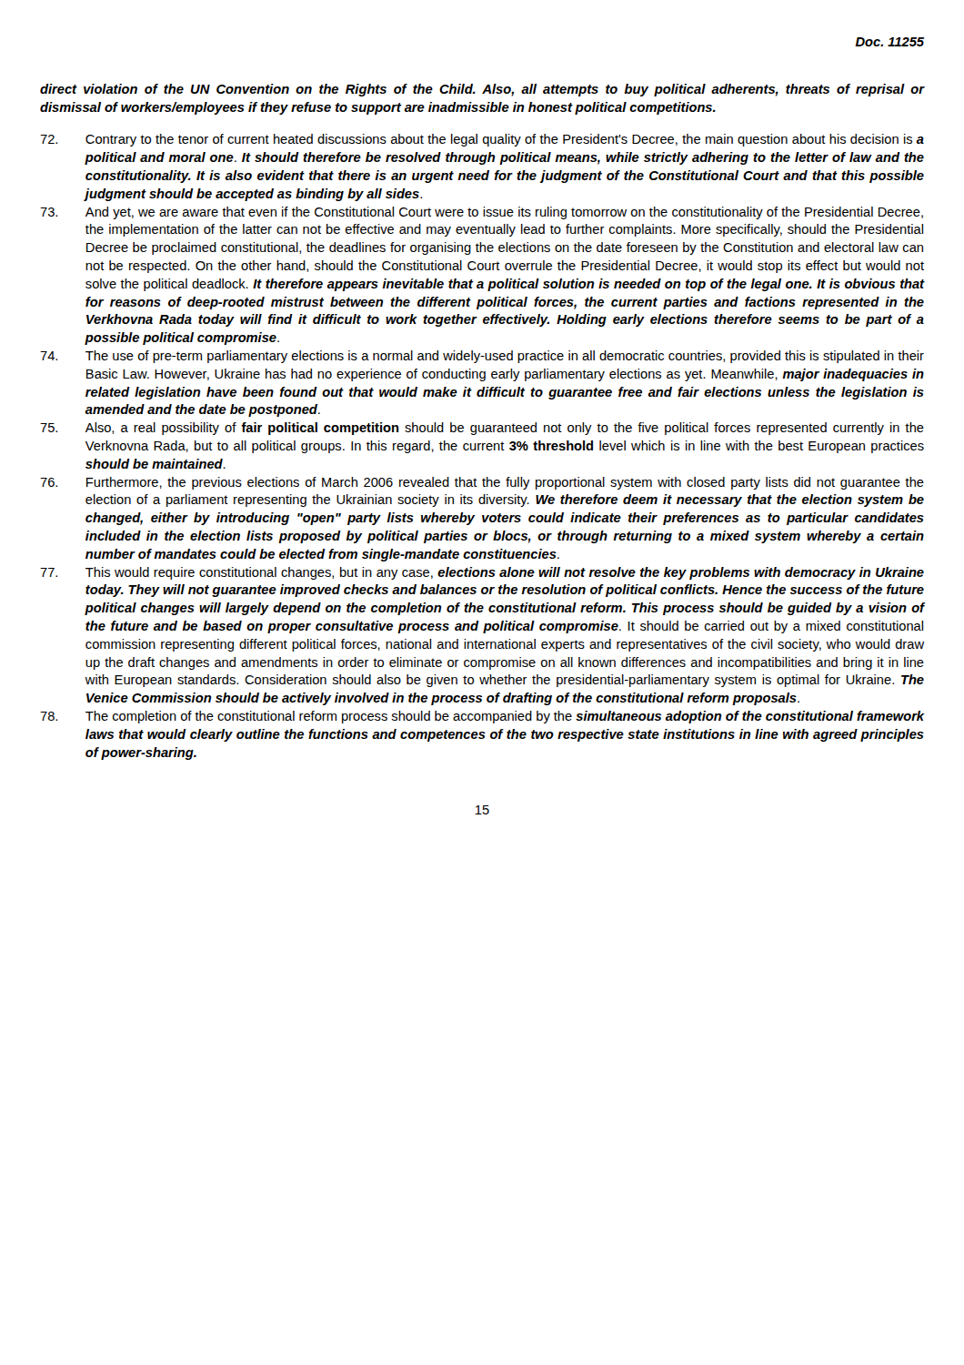Doc. 11255
direct violation of the UN Convention on the Rights of the Child. Also, all attempts to buy political adherents, threats of reprisal or dismissal of workers/employees if they refuse to support are inadmissible in honest political competitions.
72.
Contrary to the tenor of current heated discussions about the legal quality of the President's Decree, the main question about his decision is a political and moral one. It should therefore be resolved through political means, while strictly adhering to the letter of law and the constitutionality. It is also evident that there is an urgent need for the judgment of the Constitutional Court and that this possible judgment should be accepted as binding by all sides.
73.
And yet, we are aware that even if the Constitutional Court were to issue its ruling tomorrow on the constitutionality of the Presidential Decree, the implementation of the latter can not be effective and may eventually lead to further complaints. More specifically, should the Presidential Decree be proclaimed constitutional, the deadlines for organising the elections on the date foreseen by the Constitution and electoral law can not be respected. On the other hand, should the Constitutional Court overrule the Presidential Decree, it would stop its effect but would not solve the political deadlock. It therefore appears inevitable that a political solution is needed on top of the legal one. It is obvious that for reasons of deep-rooted mistrust between the different political forces, the current parties and factions represented in the Verkhovna Rada today will find it difficult to work together effectively. Holding early elections therefore seems to be part of a possible political compromise.
74.
The use of pre-term parliamentary elections is a normal and widely-used practice in all democratic countries, provided this is stipulated in their Basic Law. However, Ukraine has had no experience of conducting early parliamentary elections as yet. Meanwhile, major inadequacies in related legislation have been found out that would make it difficult to guarantee free and fair elections unless the legislation is amended and the date be postponed.
75.
Also, a real possibility of fair political competition should be guaranteed not only to the five political forces represented currently in the Verknovna Rada, but to all political groups. In this regard, the current 3% threshold level which is in line with the best European practices should be maintained.
76.
Furthermore, the previous elections of March 2006 revealed that the fully proportional system with closed party lists did not guarantee the election of a parliament representing the Ukrainian society in its diversity. We therefore deem it necessary that the election system be changed, either by introducing "open" party lists whereby voters could indicate their preferences as to particular candidates included in the election lists proposed by political parties or blocs, or through returning to a mixed system whereby a certain number of mandates could be elected from single-mandate constituencies.
77.
This would require constitutional changes, but in any case, elections alone will not resolve the key problems with democracy in Ukraine today. They will not guarantee improved checks and balances or the resolution of political conflicts. Hence the success of the future political changes will largely depend on the completion of the constitutional reform. This process should be guided by a vision of the future and be based on proper consultative process and political compromise. It should be carried out by a mixed constitutional commission representing different political forces, national and international experts and representatives of the civil society, who would draw up the draft changes and amendments in order to eliminate or compromise on all known differences and incompatibilities and bring it in line with European standards. Consideration should also be given to whether the presidential-parliamentary system is optimal for Ukraine. The Venice Commission should be actively involved in the process of drafting of the constitutional reform proposals.
78.
The completion of the constitutional reform process should be accompanied by the simultaneous adoption of the constitutional framework laws that would clearly outline the functions and competences of the two respective state institutions in line with agreed principles of power-sharing.
15